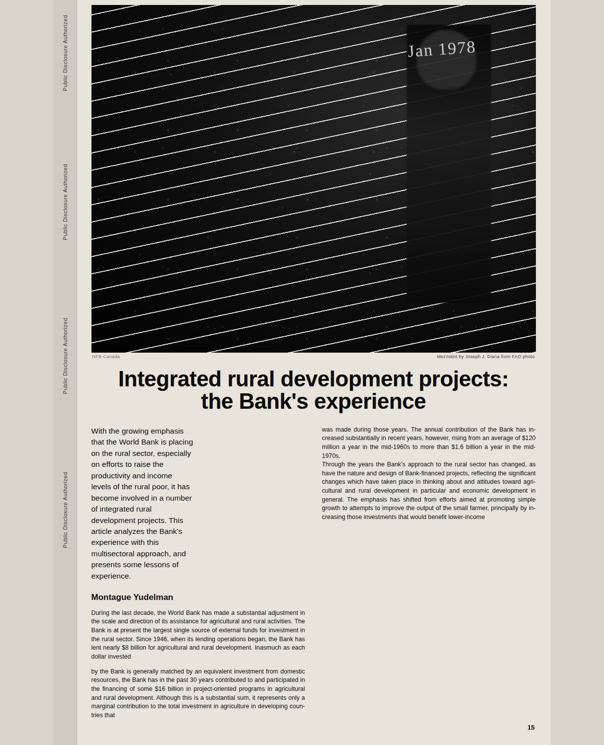Public Disclosure Authorized Public Disclosure Authorized Public Disclosure Authorized Public Disclosure Authorized
Jan 1978
NFB-Canada
Mezzotint by Joseph J. Diana from FAO photo
Integrated rural development projects:
the Bank's experience
With the growing emphasis that the World Bank is placing on the rural sector, especially on efforts to raise the productivity and income levels of the rural poor, it has become involved in a number of integrated rural development projects. This article analyzes the Bank's experience with this multisectoral approach, and presents some lessons of experience.
Montague Yudelman
During the last decade, the World Bank has made a substantial adjustment in the scale and direction of its assistance for agricultural and rural activities. The Bank is at present the largest single source of external funds for investment in the rural sector. Since 1946, when its lending operations began, the Bank has lent nearly $8 billion for agricultural and rural development. Inasmuch as each dollar invested
was made during those years. The annual contribution of the Bank has increased substantially in recent years, however, rising from an average of $120 million a year in the mid-1960s to more than $1.6 billion a year in the mid-1970s.
Through the years the Bank's approach to the rural sector has changed, as have the nature and design of Bank-financed projects, reflecting the significant changes which have taken place in thinking about and attitudes toward agricultural and rural development in particular and economic development in general. The emphasis has shifted from efforts aimed at promoting simple growth to attempts to improve the output of the small farmer, principally by increasing those investments that would benefit lower-income
by the Bank is generally matched by an equivalent investment from domestic resources, the Bank has in the past 30 years contributed to and participated in the financing of some $16 billion in project-oriented programs in agricultural and rural development. Although this is a substantial sum, it represents only a marginal contribution to the total investment in agriculture in developing countries that
15